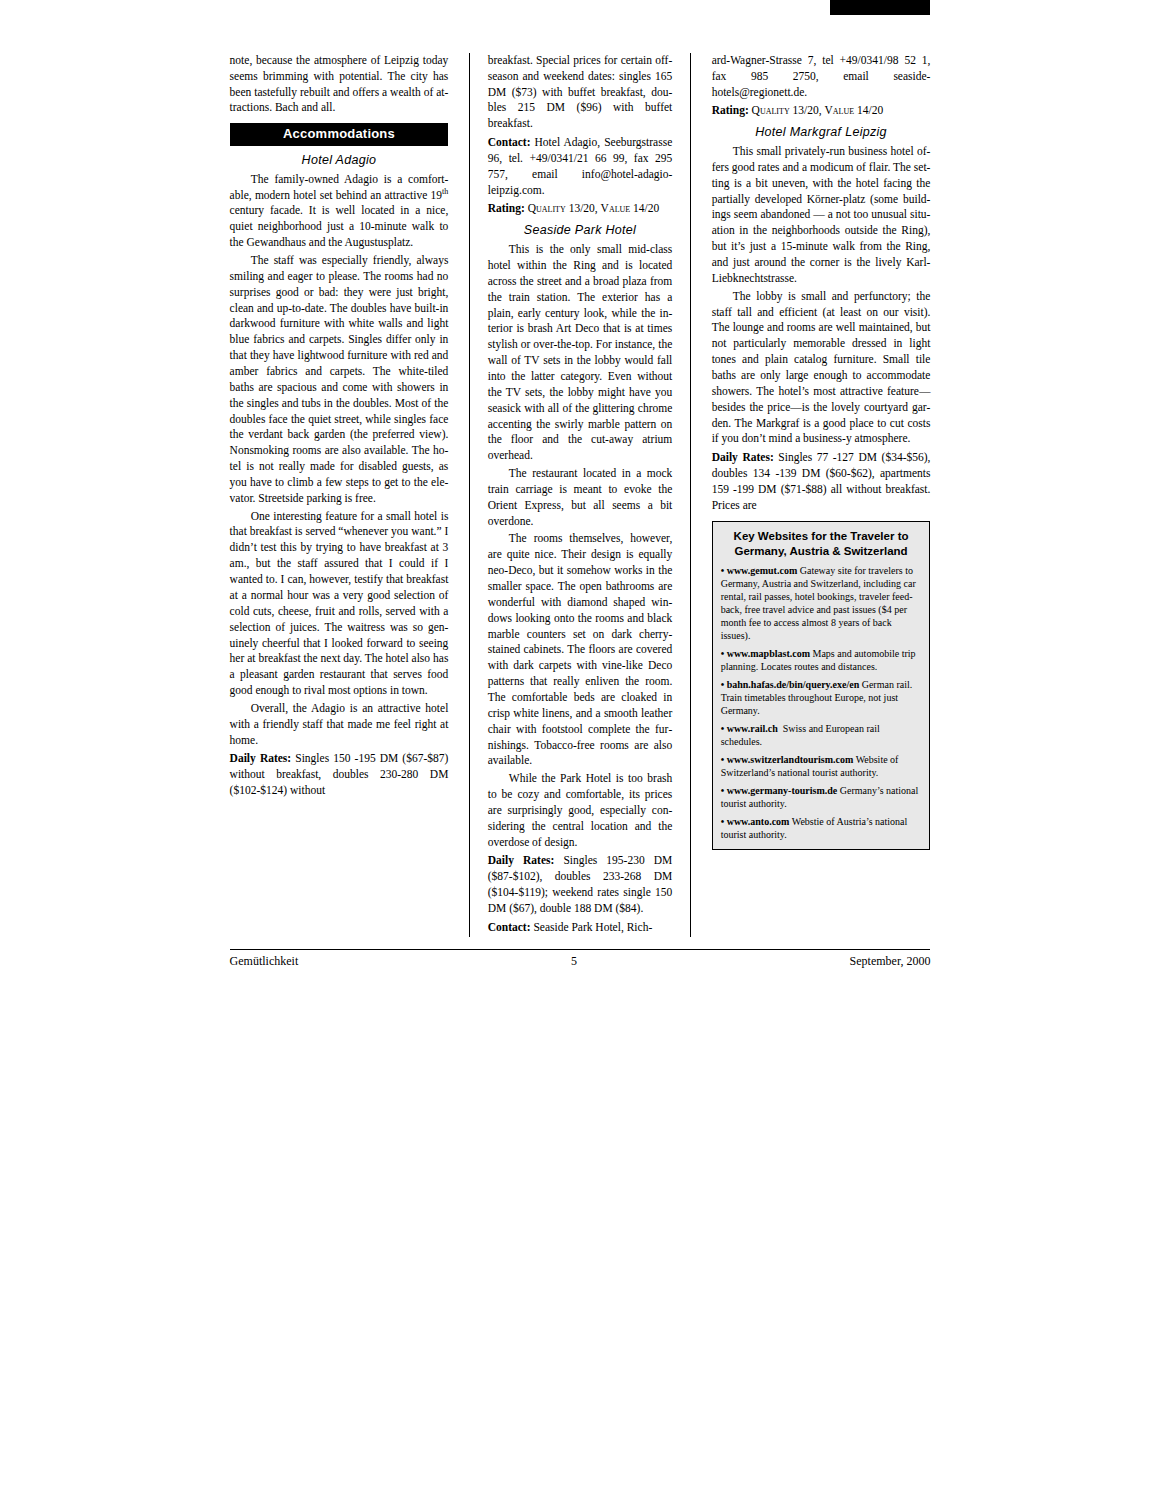note, because the atmosphere of Leipzig today seems brimming with potential. The city has been tastefully rebuilt and offers a wealth of attractions. Bach and all.
Accommodations
Hotel Adagio
The family-owned Adagio is a comfortable, modern hotel set behind an attractive 19th century facade. It is well located in a nice, quiet neighborhood just a 10-minute walk to the Gewandhaus and the Augustusplatz.
The staff was especially friendly, always smiling and eager to please. The rooms had no surprises good or bad: they were just bright, clean and up-to-date. The doubles have built-in darkwood furniture with white walls and light blue fabrics and carpets. Singles differ only in that they have lightwood furniture with red and amber fabrics and carpets. The white-tiled baths are spacious and come with showers in the singles and tubs in the doubles. Most of the doubles face the quiet street, while singles face the verdant back garden (the preferred view). Nonsmoking rooms are also available. The hotel is not really made for disabled guests, as you have to climb a few steps to get to the elevator. Streetside parking is free.
One interesting feature for a small hotel is that breakfast is served “whenever you want.” I didn’t test this by trying to have breakfast at 3 am., but the staff assured that I could if I wanted to. I can, however, testify that breakfast at a normal hour was a very good selection of cold cuts, cheese, fruit and rolls, served with a selection of juices. The waitress was so genuinely cheerful that I looked forward to seeing her at breakfast the next day. The hotel also has a pleasant garden restaurant that serves food good enough to rival most options in town.
Overall, the Adagio is an attractive hotel with a friendly staff that made me feel right at home.
Daily Rates: Singles 150 -195 DM ($67-$87) without breakfast, doubles 230-280 DM ($102-$124) without
breakfast. Special prices for certain off-season and weekend dates: singles 165 DM ($73) with buffet breakfast, doubles 215 DM ($96) with buffet breakfast.
Contact: Hotel Adagio, Seeburgstrasse 96, tel. +49/0341/21 66 99, fax 295 757, email info@hotel-adagio-leipzig.com.
Rating: Quality 13/20, Value 14/20
Seaside Park Hotel
This is the only small mid-class hotel within the Ring and is located across the street and a broad plaza from the train station. The exterior has a plain, early century look, while the interior is brash Art Deco that is at times stylish or over-the-top. For instance, the wall of TV sets in the lobby would fall into the latter category. Even without the TV sets, the lobby might have you seasick with all of the glittering chrome accenting the swirly marble pattern on the floor and the cut-away atrium overhead.
The restaurant located in a mock train carriage is meant to evoke the Orient Express, but all seems a bit overdone.
The rooms themselves, however, are quite nice. Their design is equally neo-Deco, but it somehow works in the smaller space. The open bathrooms are wonderful with diamond shaped windows looking onto the rooms and black marble counters set on dark cherry-stained cabinets. The floors are covered with dark carpets with vine-like Deco patterns that really enliven the room. The comfortable beds are cloaked in crisp white linens, and a smooth leather chair with footstool complete the furnishings. Tobacco-free rooms are also available.
While the Park Hotel is too brash to be cozy and comfortable, its prices are surprisingly good, especially considering the central location and the overdose of design.
Daily Rates: Singles 195-230 DM ($87-$102), doubles 233-268 DM ($104-$119); weekend rates single 150 DM ($67), double 188 DM ($84).
Contact: Seaside Park Hotel, Rich-
ard-Wagner-Strasse 7, tel +49/0341/98 52 1, fax 985 2750, email seaside-hotels@regionett.de.
Rating: Quality 13/20, Value 14/20
Hotel Markgraf Leipzig
This small privately-run business hotel offers good rates and a modicum of flair. The setting is a bit uneven, with the hotel facing the partially developed Körner-platz (some buildings seem abandoned — a not too unusual situation in the neighborhoods outside the Ring), but it’s just a 15-minute walk from the Ring, and just around the corner is the lively Karl-Liebknechtstrasse.
The lobby is small and perfunctory; the staff tall and efficient (at least on our visit). The lounge and rooms are well maintained, but not particularly memorable dressed in light tones and plain catalog furniture. Small tile baths are only large enough to accommodate showers. The hotel’s most attractive feature—besides the price—is the lovely courtyard garden. The Markgraf is a good place to cut costs if you don’t mind a business-y atmosphere.
Daily Rates: Singles 77 -127 DM ($34-$56), doubles 134 -139 DM ($60-$62), apartments 159 -199 DM ($71-$88) all without breakfast. Prices are
Key Websites for the Traveler to Germany, Austria & Switzerland
• www.gemut.com Gateway site for travelers to Germany, Austria and Switzerland, including car rental, rail passes, hotel bookings, traveler feedback, free travel advice and past issues ($4 per month fee to access almost 8 years of back issues).
• www.mapblast.com Maps and automobile trip planning. Locates routes and distances.
• bahn.hafas.de/bin/query.exe/en German rail. Train timetables throughout Europe, not just Germany.
• www.rail.ch Swiss and European rail schedules.
• www.switzerlandtourism.com Website of Switzerland’s national tourist authority.
• www.germany-tourism.de Germany’s national tourist authority.
• www.anto.com Webstie of Austria’s national tourist authority.
Gemütlichkeit
5
September, 2000